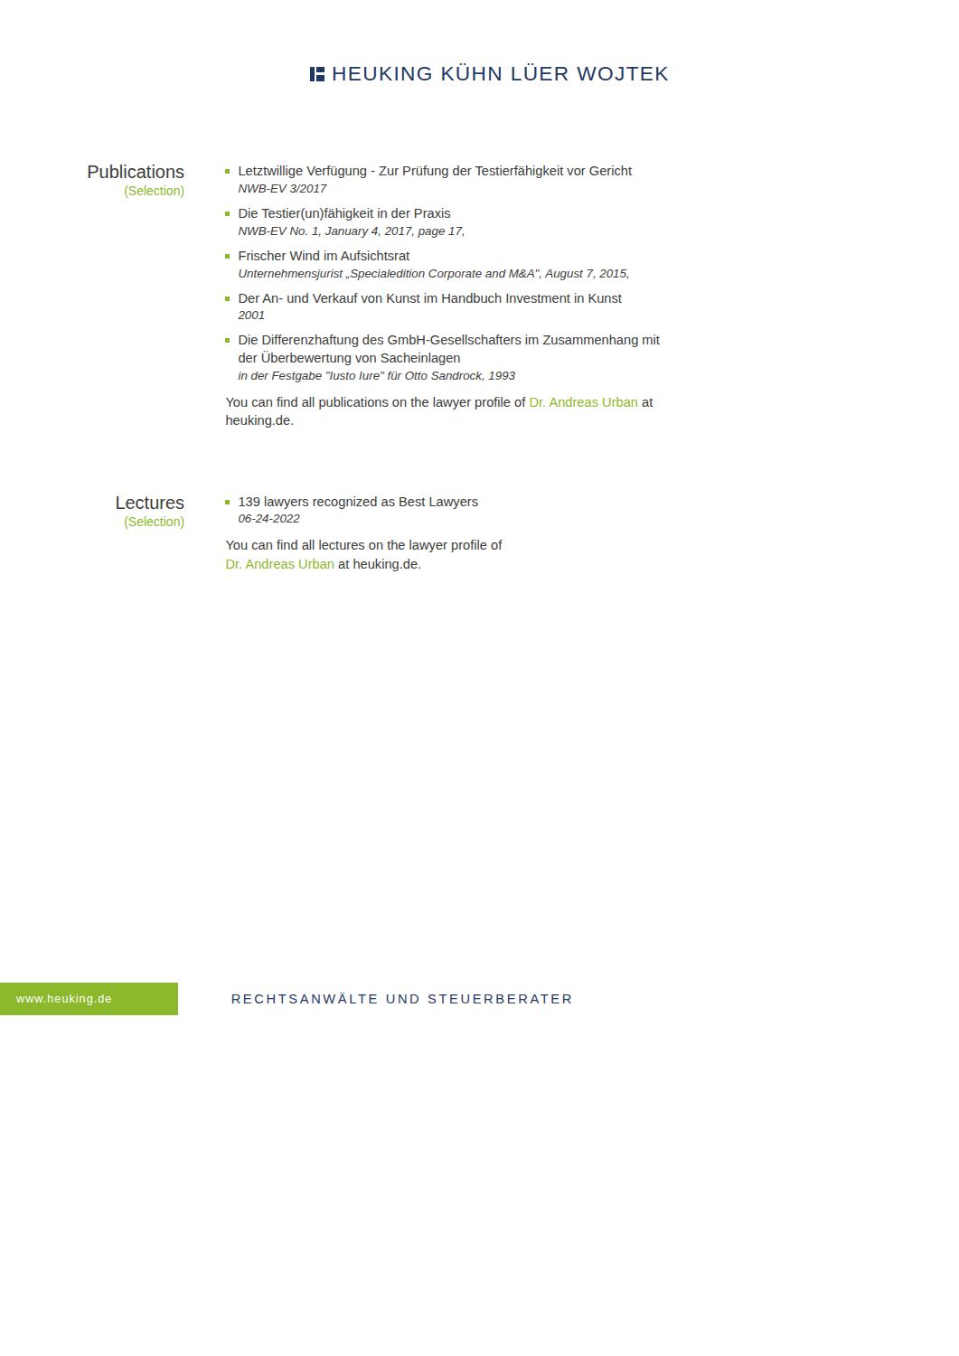HEUKING KÜHN LÜER WOJTEK
Publications (Selection)
Letztwillige Verfügung - Zur Prüfung der Testierfähigkeit vor Gericht NWB-EV 3/2017
Die Testier(un)fähigkeit in der Praxis NWB-EV No. 1, January 4, 2017, page 17,
Frischer Wind im Aufsichtsrat Unternehmensjurist „Specialedition Corporate and M&A", August 7, 2015,
Der An- und Verkauf von Kunst im Handbuch Investment in Kunst 2001
Die Differenzhaftung des GmbH-Gesellschafters im Zusammenhang mit der Überbewertung von Sacheinlagen in der Festgabe "Iusto Iure" für Otto Sandrock, 1993
You can find all publications on the lawyer profile of Dr. Andreas Urban at heuking.de.
Lectures (Selection)
139 lawyers recognized as Best Lawyers 06-24-2022
You can find all lectures on the lawyer profile of
Dr. Andreas Urban at heuking.de.
www.heuking.de
RECHTSANWÄLTE UND STEUERBERATER